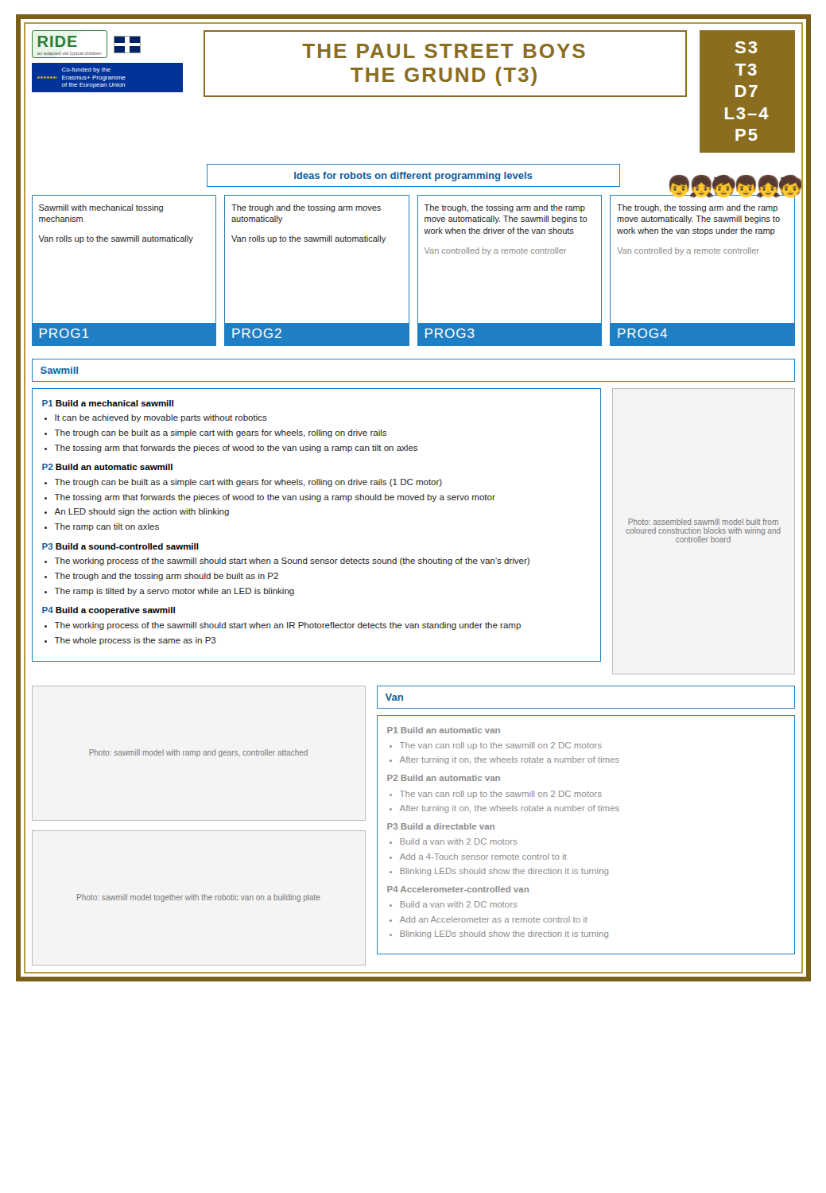RIDEan adapted old typical children
Co-funded by the
Erasmus+ Programme
of the European Union
The Paul Street Boys
The Grund (T3)
S3 T3 D7 L3–4 P5
Ideas for robots on different programming levels
👦👧🧒👦👧🧒
Sawmill with mechanical tossing mechanism
Van rolls up to the sawmill automatically
PROG1
The trough and the tossing arm moves automatically
Van rolls up to the sawmill automatically
PROG2
The trough, the tossing arm and the ramp move automatically. The sawmill begins to work when the driver of the van shouts
Van controlled by a remote controller
PROG3
The trough, the tossing arm and the ramp move automatically. The sawmill begins to work when the van stops under the ramp
Van controlled by a remote controller
PROG4
Sawmill
P1 Build a mechanical sawmill
It can be achieved by movable parts without robotics
The trough can be built as a simple cart with gears for wheels, rolling on drive rails
The tossing arm that forwards the pieces of wood to the van using a ramp can tilt on axles
P2 Build an automatic sawmill
The trough can be built as a simple cart with gears for wheels, rolling on drive rails (1 DC motor)
The tossing arm that forwards the pieces of wood to the van using a ramp should be moved by a servo motor
An LED should sign the action with blinking
The ramp can tilt on axles
P3 Build a sound-controlled sawmill
The working process of the sawmill should start when a Sound sensor detects sound (the shouting of the van’s driver)
The trough and the tossing arm should be built as in P2
The ramp is tilted by a servo motor while an LED is blinking
P4 Build a cooperative sawmill
The working process of the sawmill should start when an IR Photoreflector detects the van standing under the ramp
The whole process is the same as in P3
Photo: assembled sawmill model built from coloured construction blocks with wiring and controller board
Photo: sawmill model with ramp and gears, controller attached
Photo: sawmill model together with the robotic van on a building plate
Van
P1 Build an automatic van
The van can roll up to the sawmill on 2 DC motors
After turning it on, the wheels rotate a number of times
P2 Build an automatic van
The van can roll up to the sawmill on 2 DC motors
After turning it on, the wheels rotate a number of times
P3 Build a directable van
Build a van with 2 DC motors
Add a 4-Touch sensor remote control to it
Blinking LEDs should show the direction it is turning
P4 Accelerometer-controlled van
Build a van with 2 DC motors
Add an Accelerometer as a remote control to it
Blinking LEDs should show the direction it is turning